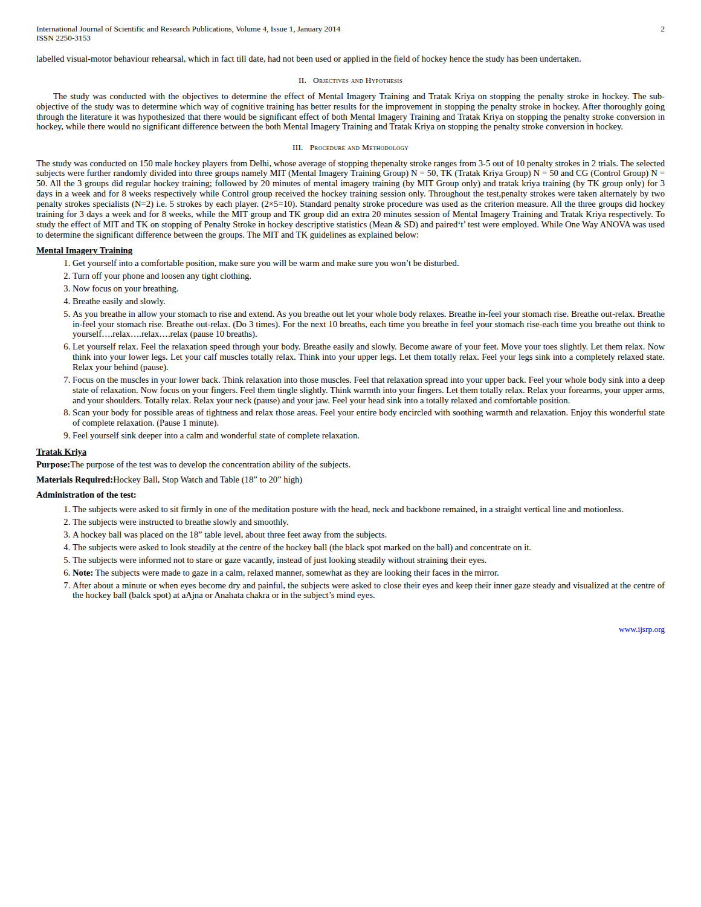International Journal of Scientific and Research Publications, Volume 4, Issue 1, January 2014
ISSN 2250-3153
2
labelled visual-motor behaviour rehearsal, which in fact till date, had not been used or applied in the field of hockey hence the study has been undertaken.
II. Objectives and Hypothesis
The study was conducted with the objectives to determine the effect of Mental Imagery Training and Tratak Kriya on stopping the penalty stroke in hockey. The sub-objective of the study was to determine which way of cognitive training has better results for the improvement in stopping the penalty stroke in hockey. After thoroughly going through the literature it was hypothesized that there would be significant effect of both Mental Imagery Training and Tratak Kriya on stopping the penalty stroke conversion in hockey, while there would no significant difference between the both Mental Imagery Training and Tratak Kriya on stopping the penalty stroke conversion in hockey.
III. Procedure and Methodology
The study was conducted on 150 male hockey players from Delhi, whose average of stopping thepenalty stroke ranges from 3-5 out of 10 penalty strokes in 2 trials. The selected subjects were further randomly divided into three groups namely MIT (Mental Imagery Training Group) N = 50, TK (Tratak Kriya Group) N = 50 and CG (Control Group) N = 50. All the 3 groups did regular hockey training; followed by 20 minutes of mental imagery training (by MIT Group only) and tratak kriya training (by TK group only) for 3 days in a week and for 8 weeks respectively while Control group received the hockey training session only. Throughout the test,penalty strokes were taken alternately by two penalty strokes specialists (N=2) i.e. 5 strokes by each player. (2×5=10). Standard penalty stroke procedure was used as the criterion measure. All the three groups did hockey training for 3 days a week and for 8 weeks, while the MIT group and TK group did an extra 20 minutes session of Mental Imagery Training and Tratak Kriya respectively. To study the effect of MIT and TK on stopping of Penalty Stroke in hockey descriptive statistics (Mean & SD) and paired‘t’ test were employed. While One Way ANOVA was used to determine the significant difference between the groups. The MIT and TK guidelines as explained below:
Mental Imagery Training
Get yourself into a comfortable position, make sure you will be warm and make sure you won’t be disturbed.
Turn off your phone and loosen any tight clothing.
Now focus on your breathing.
Breathe easily and slowly.
As you breathe in allow your stomach to rise and extend. As you breathe out let your whole body relaxes. Breathe in-feel your stomach rise. Breathe out-relax. Breathe in-feel your stomach rise. Breathe out-relax. (Do 3 times). For the next 10 breaths, each time you breathe in feel your stomach rise-each time you breathe out think to yourself….relax….relax….relax (pause 10 breaths).
Let yourself relax. Feel the relaxation speed through your body. Breathe easily and slowly. Become aware of your feet. Move your toes slightly. Let them relax. Now think into your lower legs. Let your calf muscles totally relax. Think into your upper legs. Let them totally relax. Feel your legs sink into a completely relaxed state. Relax your behind (pause).
Focus on the muscles in your lower back. Think relaxation into those muscles. Feel that relaxation spread into your upper back. Feel your whole body sink into a deep state of relaxation. Now focus on your fingers. Feel them tingle slightly. Think warmth into your fingers. Let them totally relax. Relax your forearms, your upper arms, and your shoulders. Totally relax. Relax your neck (pause) and your jaw. Feel your head sink into a totally relaxed and comfortable position.
Scan your body for possible areas of tightness and relax those areas. Feel your entire body encircled with soothing warmth and relaxation. Enjoy this wonderful state of complete relaxation. (Pause 1 minute).
Feel yourself sink deeper into a calm and wonderful state of complete relaxation.
Tratak Kriya
Purpose: The purpose of the test was to develop the concentration ability of the subjects.
Materials Required: Hockey Ball, Stop Watch and Table (18” to 20” high)
Administration of the test:
The subjects were asked to sit firmly in one of the meditation posture with the head, neck and backbone remained, in a straight vertical line and motionless.
The subjects were instructed to breathe slowly and smoothly.
A hockey ball was placed on the 18” table level, about three feet away from the subjects.
The subjects were asked to look steadily at the centre of the hockey ball (the black spot marked on the ball) and concentrate on it.
The subjects were informed not to stare or gaze vacantly, instead of just looking steadily without straining their eyes.
Note: The subjects were made to gaze in a calm, relaxed manner, somewhat as they are looking their faces in the mirror.
After about a minute or when eyes become dry and painful, the subjects were asked to close their eyes and keep their inner gaze steady and visualized at the centre of the hockey ball (balck spot) at aAjna or Anahata chakra or in the subject’s mind eyes.
www.ijsrp.org